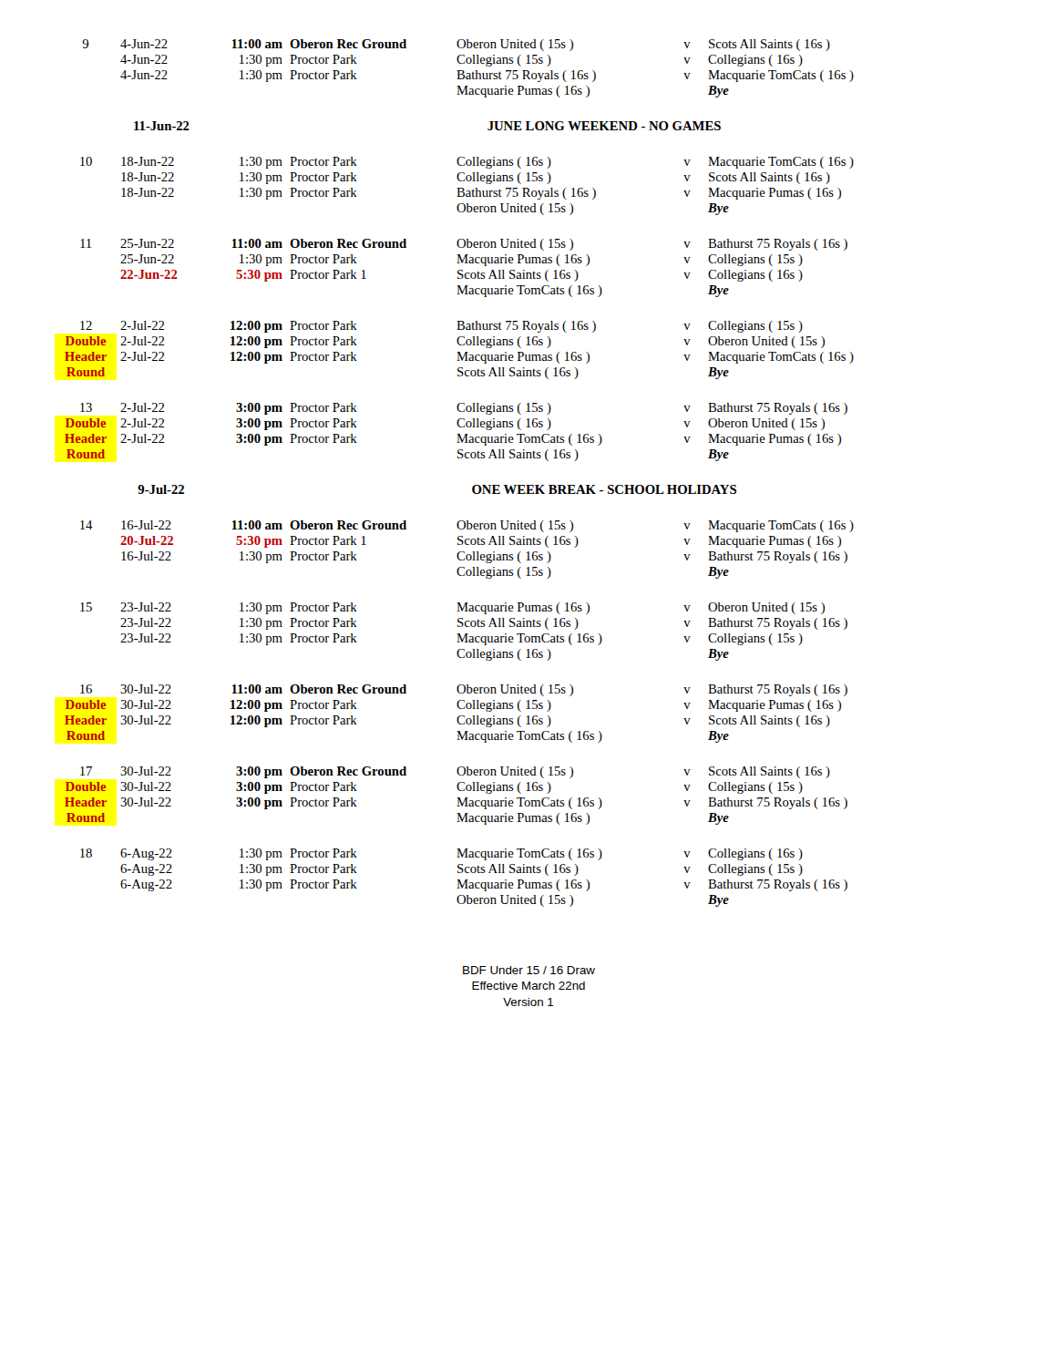| 9 | 4-Jun-22 | 11:00 am | Oberon Rec Ground | Oberon United ( 15s ) | v | Scots All Saints ( 16s ) |
| | 4-Jun-22 | 1:30 pm | Proctor Park | Collegians ( 15s ) | v | Collegians ( 16s ) |
| | 4-Jun-22 | 1:30 pm | Proctor Park | Bathurst 75 Royals ( 16s ) | v | Macquarie TomCats ( 16s ) |
| | | | | Macquarie Pumas ( 16s ) | | Bye |
| | 11-Jun-22 | JUNE LONG WEEKEND - NO GAMES |
| 10 | 18-Jun-22 | 1:30 pm | Proctor Park | Collegians ( 16s ) | v | Macquarie TomCats ( 16s ) |
| | 18-Jun-22 | 1:30 pm | Proctor Park | Collegians ( 15s ) | v | Scots All Saints ( 16s ) |
| | 18-Jun-22 | 1:30 pm | Proctor Park | Bathurst 75 Royals ( 16s ) | v | Macquarie Pumas ( 16s ) |
| | | | | Oberon United ( 15s ) | | Bye |
| 11 | 25-Jun-22 | 11:00 am | Oberon Rec Ground | Oberon United ( 15s ) | v | Bathurst 75 Royals ( 16s ) |
| | 25-Jun-22 | 1:30 pm | Proctor Park | Macquarie Pumas ( 16s ) | v | Collegians ( 15s ) |
| | 22-Jun-22 | 5:30 pm | Proctor Park 1 | Scots All Saints ( 16s ) | v | Collegians ( 16s ) |
| | | | | Macquarie TomCats ( 16s ) | | Bye |
| 12 | 2-Jul-22 | 12:00 pm | Proctor Park | Bathurst 75 Royals ( 16s ) | v | Collegians ( 15s ) |
| Double | 2-Jul-22 | 12:00 pm | Proctor Park | Collegians ( 16s ) | v | Oberon United ( 15s ) |
| Header | 2-Jul-22 | 12:00 pm | Proctor Park | Macquarie Pumas ( 16s ) | v | Macquarie TomCats ( 16s ) |
| Round | | | | Scots All Saints ( 16s ) | | Bye |
| 13 | 2-Jul-22 | 3:00 pm | Proctor Park | Collegians ( 15s ) | v | Bathurst 75 Royals ( 16s ) |
| Double | 2-Jul-22 | 3:00 pm | Proctor Park | Collegians ( 16s ) | v | Oberon United ( 15s ) |
| Header | 2-Jul-22 | 3:00 pm | Proctor Park | Macquarie TomCats ( 16s ) | v | Macquarie Pumas ( 16s ) |
| Round | | | | Scots All Saints ( 16s ) | | Bye |
| | 9-Jul-22 | ONE WEEK BREAK - SCHOOL HOLIDAYS |
| 14 | 16-Jul-22 | 11:00 am | Oberon Rec Ground | Oberon United ( 15s ) | v | Macquarie TomCats ( 16s ) |
| | 20-Jul-22 | 5:30 pm | Proctor Park 1 | Scots All Saints ( 16s ) | v | Macquarie Pumas ( 16s ) |
| | 16-Jul-22 | 1:30 pm | Proctor Park | Collegians ( 16s ) | v | Bathurst 75 Royals ( 16s ) |
| | | | | Collegians ( 15s ) | | Bye |
| 15 | 23-Jul-22 | 1:30 pm | Proctor Park | Macquarie Pumas ( 16s ) | v | Oberon United ( 15s ) |
| | 23-Jul-22 | 1:30 pm | Proctor Park | Scots All Saints ( 16s ) | v | Bathurst 75 Royals ( 16s ) |
| | 23-Jul-22 | 1:30 pm | Proctor Park | Macquarie TomCats ( 16s ) | v | Collegians ( 15s ) |
| | | | | Collegians ( 16s ) | | Bye |
| 16 | 30-Jul-22 | 11:00 am | Oberon Rec Ground | Oberon United ( 15s ) | v | Bathurst 75 Royals ( 16s ) |
| Double | 30-Jul-22 | 12:00 pm | Proctor Park | Collegians ( 15s ) | v | Macquarie Pumas ( 16s ) |
| Header | 30-Jul-22 | 12:00 pm | Proctor Park | Collegians ( 16s ) | v | Scots All Saints ( 16s ) |
| Round | | | | Macquarie TomCats ( 16s ) | | Bye |
| 17 | 30-Jul-22 | 3:00 pm | Oberon Rec Ground | Oberon United ( 15s ) | v | Scots All Saints ( 16s ) |
| Double | 30-Jul-22 | 3:00 pm | Proctor Park | Collegians ( 16s ) | v | Collegians ( 15s ) |
| Header | 30-Jul-22 | 3:00 pm | Proctor Park | Macquarie TomCats ( 16s ) | v | Bathurst 75 Royals ( 16s ) |
| Round | | | | Macquarie Pumas ( 16s ) | | Bye |
| 18 | 6-Aug-22 | 1:30 pm | Proctor Park | Macquarie TomCats ( 16s ) | v | Collegians ( 16s ) |
| | 6-Aug-22 | 1:30 pm | Proctor Park | Scots All Saints ( 16s ) | v | Collegians ( 15s ) |
| | 6-Aug-22 | 1:30 pm | Proctor Park | Macquarie Pumas ( 16s ) | v | Bathurst 75 Royals ( 16s ) |
| | | | | Oberon United ( 15s ) | | Bye |
BDF Under 15 / 16 Draw
Effective March 22nd
Version 1